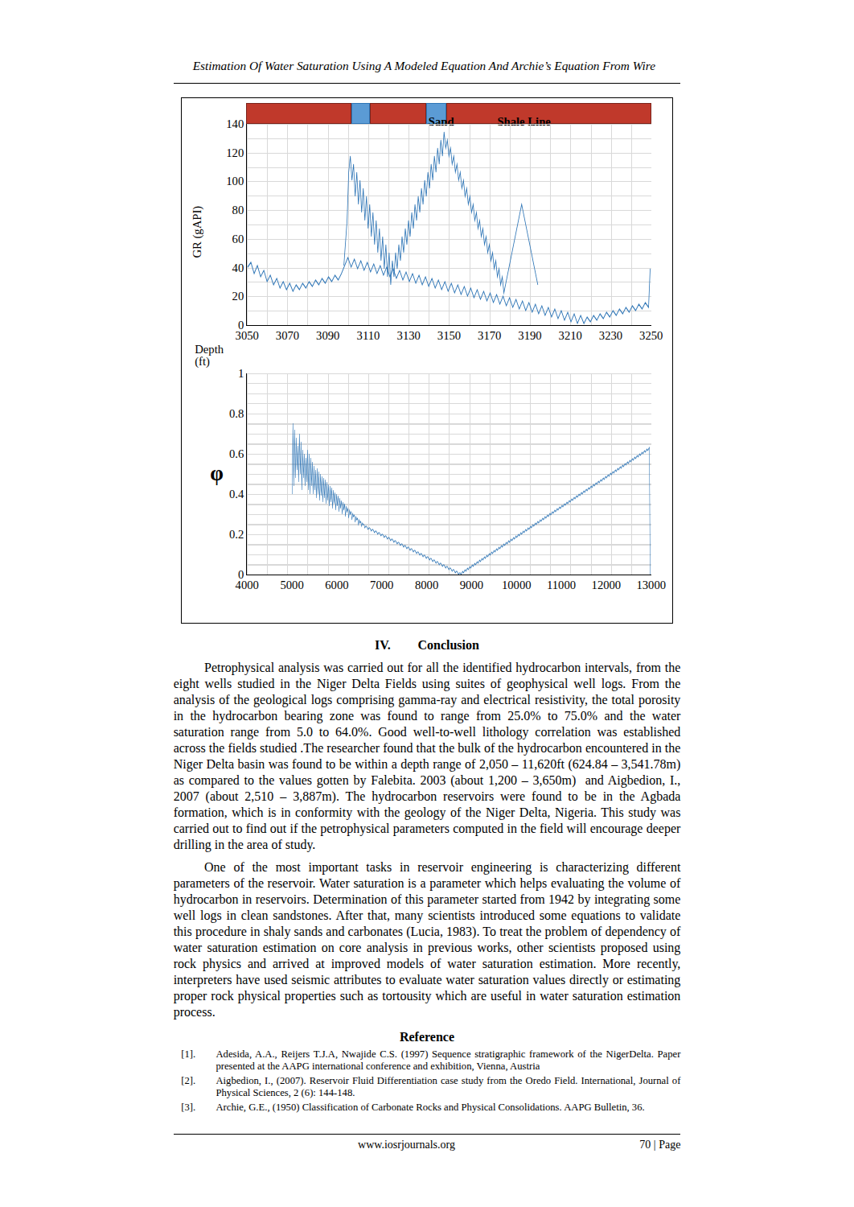Estimation Of Water Saturation Using A Modeled Equation And Archie’s Equation From Wire
Sand
Shale Line
GR (gAPI) 140 120 100 80 60 40 20 0 3050 3070 3090 3110 3130 3150 3170 3190 3210 3230 3250
Depth
(ft)
φ 1 0.8 0.6 0.4 0.2 0 4000 5000 6000 7000 8000 9000 10000 11000 12000 13000
IV. Conclusion
Petrophysical analysis was carried out for all the identified hydrocarbon intervals, from the eight wells studied in the Niger Delta Fields using suites of geophysical well logs. From the analysis of the geological logs comprising gamma-ray and electrical resistivity, the total porosity in the hydrocarbon bearing zone was found to range from 25.0% to 75.0% and the water saturation range from 5.0 to 64.0%. Good well-to-well lithology correlation was established across the fields studied .The researcher found that the bulk of the hydrocarbon encountered in the Niger Delta basin was found to be within a depth range of 2,050 – 11,620ft (624.84 – 3,541.78m) as compared to the values gotten by Falebita. 2003 (about 1,200 – 3,650m) and Aigbedion, I., 2007 (about 2,510 – 3,887m). The hydrocarbon reservoirs were found to be in the Agbada formation, which is in conformity with the geology of the Niger Delta, Nigeria. This study was carried out to find out if the petrophysical parameters computed in the field will encourage deeper drilling in the area of study.
One of the most important tasks in reservoir engineering is characterizing different parameters of the reservoir. Water saturation is a parameter which helps evaluating the volume of hydrocarbon in reservoirs. Determination of this parameter started from 1942 by integrating some well logs in clean sandstones. After that, many scientists introduced some equations to validate this procedure in shaly sands and carbonates (Lucia, 1983). To treat the problem of dependency of water saturation estimation on core analysis in previous works, other scientists proposed using rock physics and arrived at improved models of water saturation estimation. More recently, interpreters have used seismic attributes to evaluate water saturation values directly or estimating proper rock physical properties such as tortousity which are useful in water saturation estimation process.
Reference
[1]. Adesida, A.A., Reijers T.J.A, Nwajide C.S. (1997) Sequence stratigraphic framework of the NigerDelta. Paper presented at the AAPG international conference and exhibition, Vienna, Austria
[2]. Aigbedion, I., (2007). Reservoir Fluid Differentiation case study from the Oredo Field. International, Journal of Physical Sciences, 2 (6): 144-148.
[3]. Archie, G.E., (1950) Classification of Carbonate Rocks and Physical Consolidations. AAPG Bulletin, 36.
www.iosrjournals.org 70 | Page